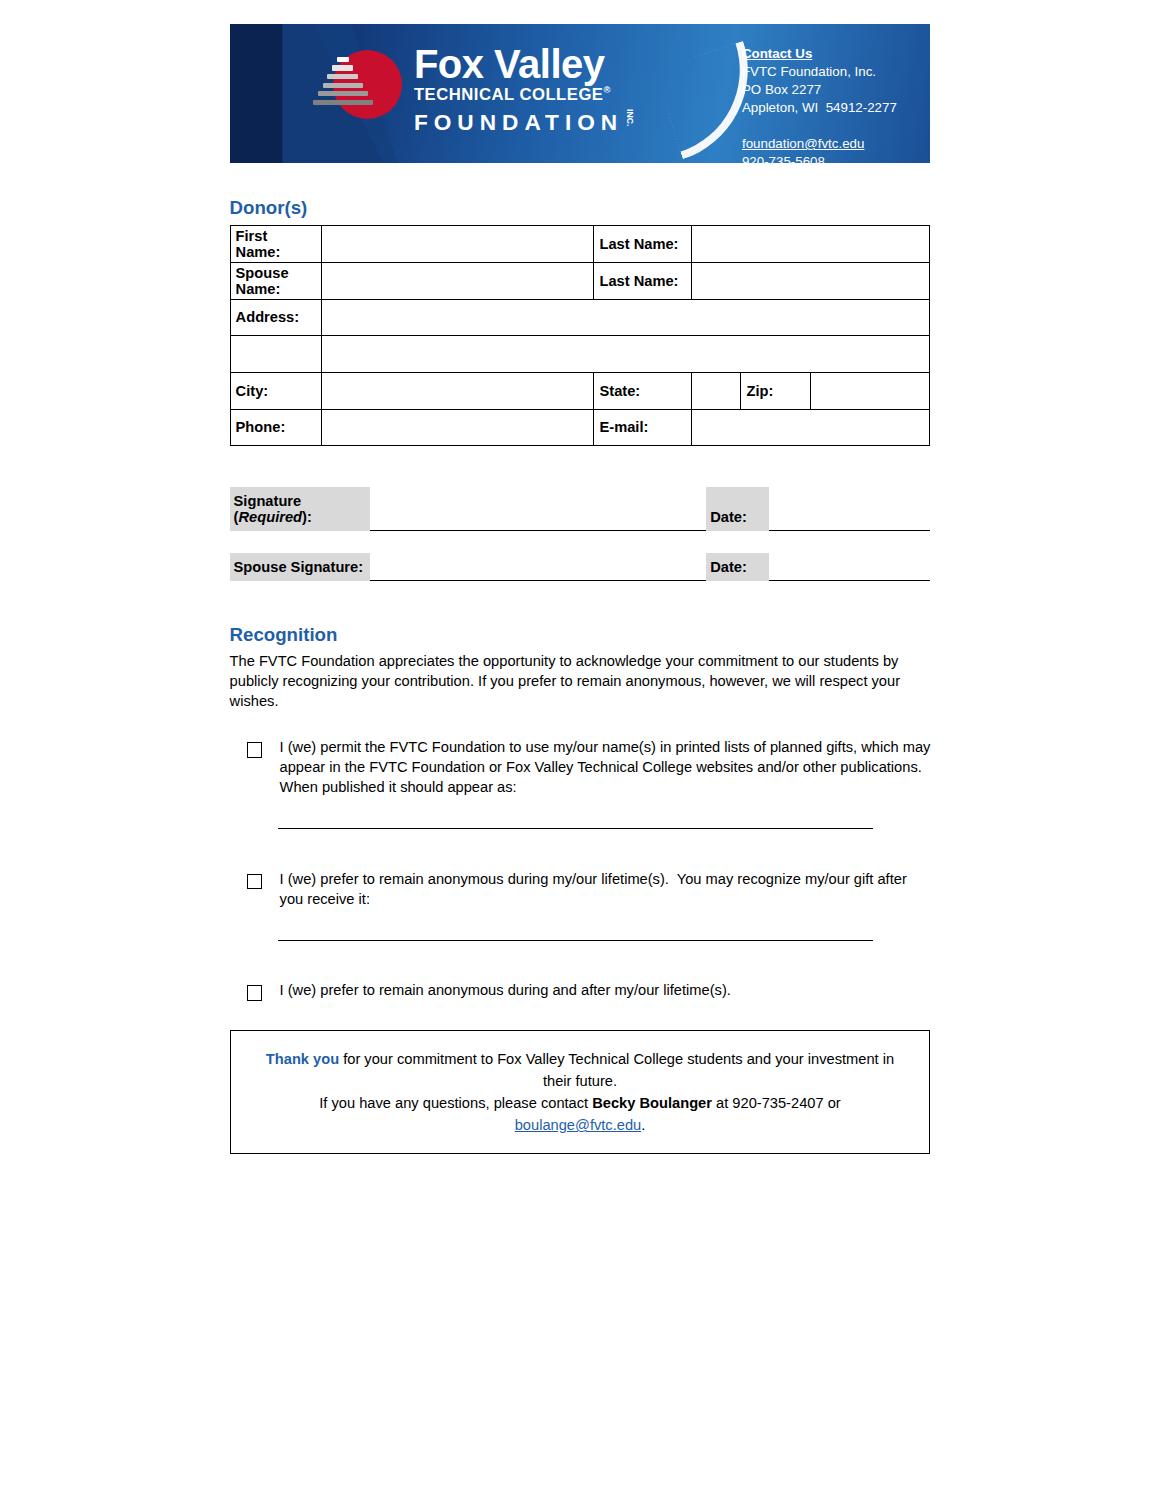Fox Valley
TECHNICAL COLLEGE®
FOUNDATIONINC.
Contact Us
FVTC Foundation, Inc.
PO Box 2277
Appleton, WI 54912-2277
foundation@fvtc.edu
920-735-5608
Donor(s)
| First Name: | | Last Name: | |
| Spouse Name: | | Last Name: | |
| Address: | |
| City: | | State: | | Zip: | |
| Phone: | | E-mail: | |
| Signature ( Required ): | | Date: | |
| Spouse Signature: | | Date: | |
Recognition
The FVTC Foundation appreciates the opportunity to acknowledge your commitment to our students by publicly recognizing your contribution. If you prefer to remain anonymous, however, we will respect your wishes.
I (we) permit the FVTC Foundation to use my/our name(s) in printed lists of planned gifts, which may appear in the FVTC Foundation or Fox Valley Technical College websites and/or other publications. When published it should appear as:
I (we) prefer to remain anonymous during my/our lifetime(s). You may recognize my/our gift after you receive it:
I (we) prefer to remain anonymous during and after my/our lifetime(s).
Thank you for your commitment to Fox Valley Technical College students and your investment in their future.
If you have any questions, please contact Becky Boulanger at 920-735-2407 or boulange@fvtc.edu.